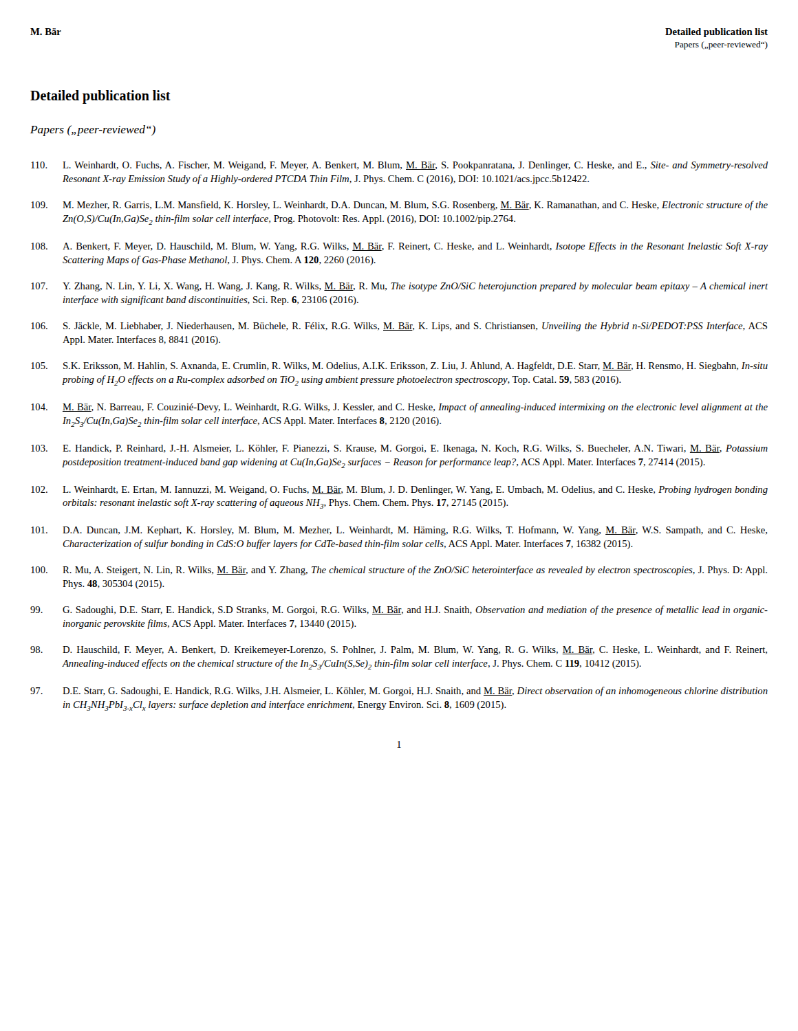M. Bär
Detailed publication list
Papers („peer-reviewed“)
Detailed publication list
Papers („peer-reviewed“)
110. L. Weinhardt, O. Fuchs, A. Fischer, M. Weigand, F. Meyer, A. Benkert, M. Blum, M. Bär, S. Pookpanratana, J. Denlinger, C. Heske, and E., Site- and Symmetry-resolved Resonant X-ray Emission Study of a Highly-ordered PTCDA Thin Film, J. Phys. Chem. C (2016), DOI: 10.1021/acs.jpcc.5b12422.
109. M. Mezher, R. Garris, L.M. Mansfield, K. Horsley, L. Weinhardt, D.A. Duncan, M. Blum, S.G. Rosenberg, M. Bär, K. Ramanathan, and C. Heske, Electronic structure of the Zn(O,S)/Cu(In,Ga)Se2 thin-film solar cell interface, Prog. Photovolt: Res. Appl. (2016), DOI: 10.1002/pip.2764.
108. A. Benkert, F. Meyer, D. Hauschild, M. Blum, W. Yang, R.G. Wilks, M. Bär, F. Reinert, C. Heske, and L. Weinhardt, Isotope Effects in the Resonant Inelastic Soft X-ray Scattering Maps of Gas-Phase Methanol, J. Phys. Chem. A 120, 2260 (2016).
107. Y. Zhang, N. Lin, Y. Li, X. Wang, H. Wang, J. Kang, R. Wilks, M. Bär, R. Mu, The isotype ZnO/SiC heterojunction prepared by molecular beam epitaxy – A chemical inert interface with significant band discontinuities, Sci. Rep. 6, 23106 (2016).
106. S. Jäckle, M. Liebhaber, J. Niederhausen, M. Büchele, R. Félix, R.G. Wilks, M. Bär, K. Lips, and S. Christiansen, Unveiling the Hybrid n-Si/PEDOT:PSS Interface, ACS Appl. Mater. Interfaces 8, 8841 (2016).
105. S.K. Eriksson, M. Hahlin, S. Axnanda, E. Crumlin, R. Wilks, M. Odelius, A.I.K. Eriksson, Z. Liu, J. Åhlund, A. Hagfeldt, D.E. Starr, M. Bär, H. Rensmo, H. Siegbahn, In-situ probing of H2O effects on a Ru-complex adsorbed on TiO2 using ambient pressure photoelectron spectroscopy, Top. Catal. 59, 583 (2016).
104. M. Bär, N. Barreau, F. Couzinié-Devy, L. Weinhardt, R.G. Wilks, J. Kessler, and C. Heske, Impact of annealing-induced intermixing on the electronic level alignment at the In2S3/Cu(In,Ga)Se2 thin-film solar cell interface, ACS Appl. Mater. Interfaces 8, 2120 (2016).
103. E. Handick, P. Reinhard, J.-H. Alsmeier, L. Köhler, F. Pianezzi, S. Krause, M. Gorgoi, E. Ikenaga, N. Koch, R.G. Wilks, S. Buecheler, A.N. Tiwari, M. Bär, Potassium postdeposition treatment-induced band gap widening at Cu(In,Ga)Se2 surfaces − Reason for performance leap?, ACS Appl. Mater. Interfaces 7, 27414 (2015).
102. L. Weinhardt, E. Ertan, M. Iannuzzi, M. Weigand, O. Fuchs, M. Bär, M. Blum, J. D. Denlinger, W. Yang, E. Umbach, M. Odelius, and C. Heske, Probing hydrogen bonding orbitals: resonant inelastic soft X-ray scattering of aqueous NH3, Phys. Chem. Chem. Phys. 17, 27145 (2015).
101. D.A. Duncan, J.M. Kephart, K. Horsley, M. Blum, M. Mezher, L. Weinhardt, M. Häming, R.G. Wilks, T. Hofmann, W. Yang, M. Bär, W.S. Sampath, and C. Heske, Characterization of sulfur bonding in CdS:O buffer layers for CdTe-based thin-film solar cells, ACS Appl. Mater. Interfaces 7, 16382 (2015).
100. R. Mu, A. Steigert, N. Lin, R. Wilks, M. Bär, and Y. Zhang, The chemical structure of the ZnO/SiC heterointerface as revealed by electron spectroscopies, J. Phys. D: Appl. Phys. 48, 305304 (2015).
99. G. Sadoughi, D.E. Starr, E. Handick, S.D Stranks, M. Gorgoi, R.G. Wilks, M. Bär, and H.J. Snaith, Observation and mediation of the presence of metallic lead in organic-inorganic perovskite films, ACS Appl. Mater. Interfaces 7, 13440 (2015).
98. D. Hauschild, F. Meyer, A. Benkert, D. Kreikemeyer-Lorenzo, S. Pohlner, J. Palm, M. Blum, W. Yang, R. G. Wilks, M. Bär, C. Heske, L. Weinhardt, and F. Reinert, Annealing-induced effects on the chemical structure of the In2S3/CuIn(S,Se)2 thin-film solar cell interface, J. Phys. Chem. C 119, 10412 (2015).
97. D.E. Starr, G. Sadoughi, E. Handick, R.G. Wilks, J.H. Alsmeier, L. Köhler, M. Gorgoi, H.J. Snaith, and M. Bär, Direct observation of an inhomogeneous chlorine distribution in CH3NH3PbI3-xClx layers: surface depletion and interface enrichment, Energy Environ. Sci. 8, 1609 (2015).
1